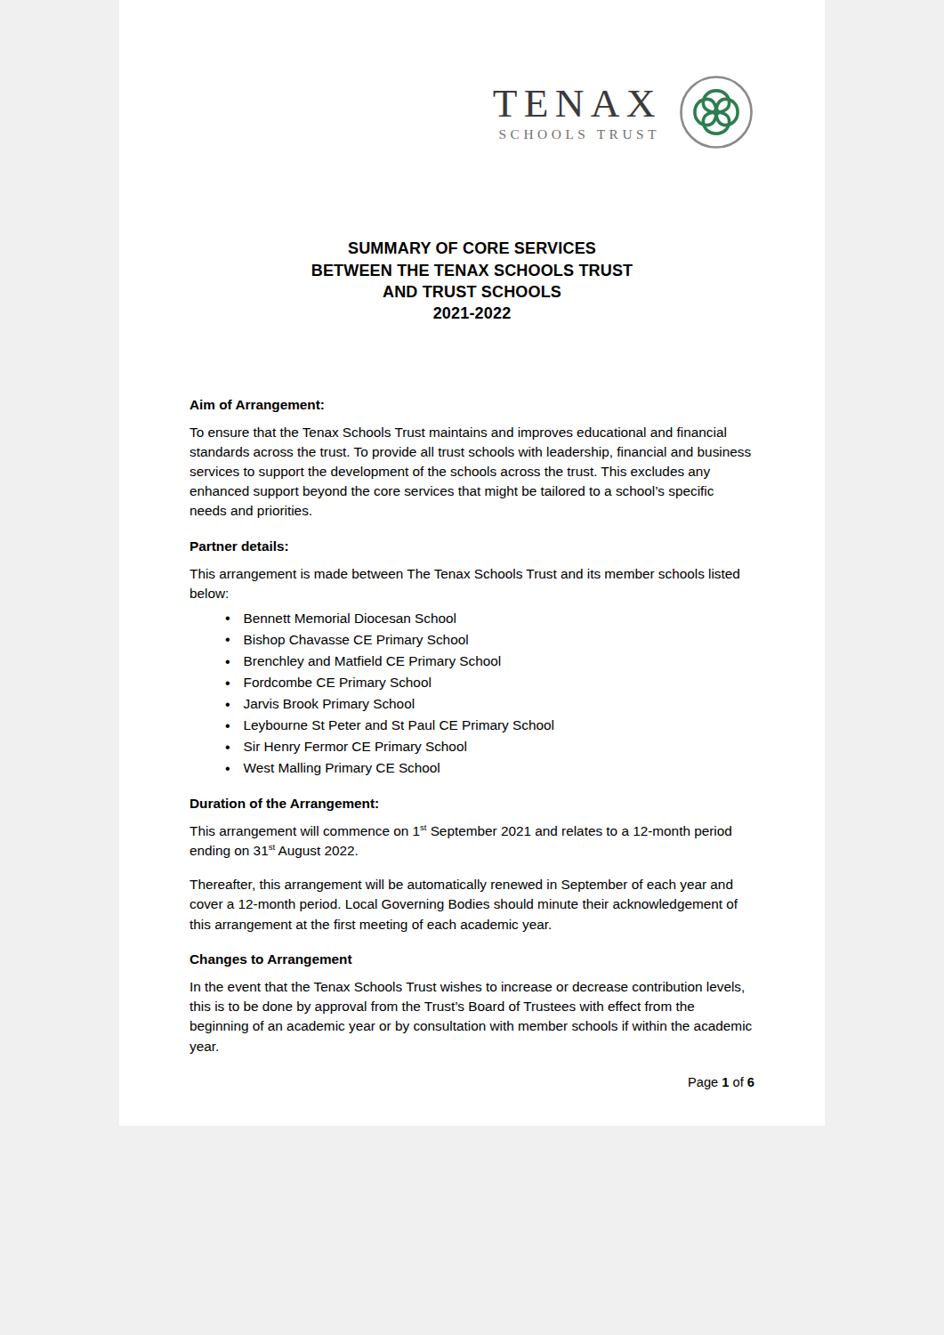TENAX SCHOOLS TRUST
SUMMARY OF CORE SERVICES
BETWEEN THE TENAX SCHOOLS TRUST
AND TRUST SCHOOLS
2021-2022
Aim of Arrangement:
To ensure that the Tenax Schools Trust maintains and improves educational and financial standards across the trust. To provide all trust schools with leadership, financial and business services to support the development of the schools across the trust. This excludes any enhanced support beyond the core services that might be tailored to a school’s specific needs and priorities.
Partner details:
This arrangement is made between The Tenax Schools Trust and its member schools listed below:
Bennett Memorial Diocesan School
Bishop Chavasse CE Primary School
Brenchley and Matfield CE Primary School
Fordcombe CE Primary School
Jarvis Brook Primary School
Leybourne St Peter and St Paul CE Primary School
Sir Henry Fermor CE Primary School
West Malling Primary CE School
Duration of the Arrangement:
This arrangement will commence on 1st September 2021 and relates to a 12-month period ending on 31st August 2022.
Thereafter, this arrangement will be automatically renewed in September of each year and cover a 12-month period. Local Governing Bodies should minute their acknowledgement of this arrangement at the first meeting of each academic year.
Changes to Arrangement
In the event that the Tenax Schools Trust wishes to increase or decrease contribution levels, this is to be done by approval from the Trust’s Board of Trustees with effect from the beginning of an academic year or by consultation with member schools if within the academic year.
Page 1 of 6